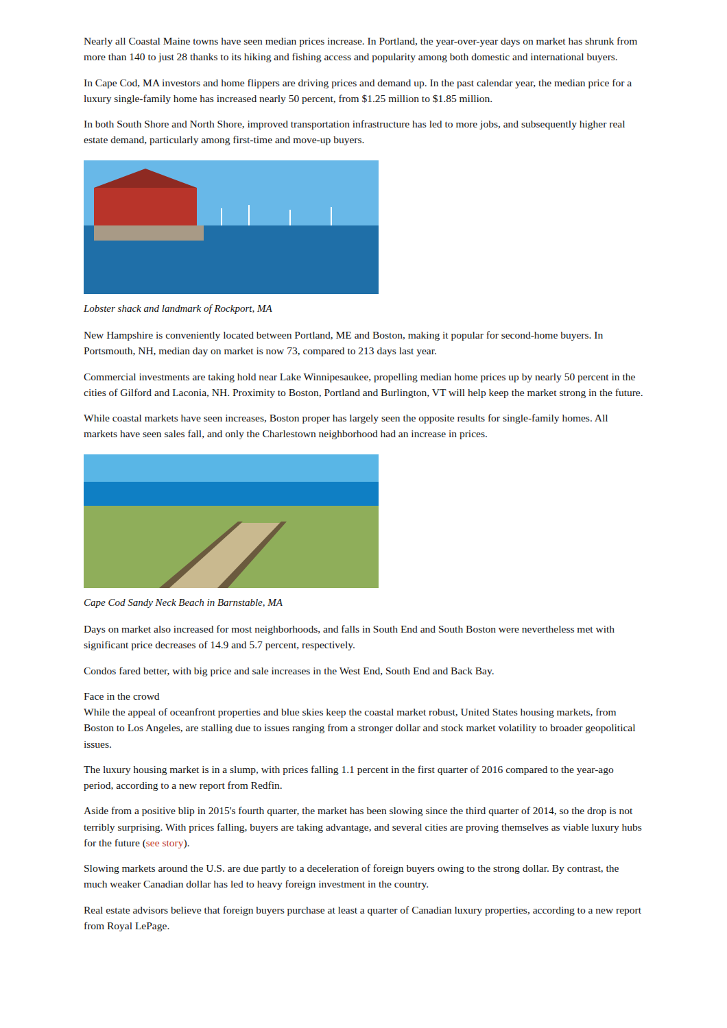Nearly all Coastal Maine towns have seen median prices increase. In Portland, the year-over-year days on market has shrunk from more than 140 to just 28 thanks to its hiking and fishing access and popularity among both domestic and international buyers.
In Cape Cod, MA investors and home flippers are driving prices and demand up. In the past calendar year, the median price for a luxury single-family home has increased nearly 50 percent, from $1.25 million to $1.85 million.
In both South Shore and North Shore, improved transportation infrastructure has led to more jobs, and subsequently higher real estate demand, particularly among first-time and move-up buyers.
Lobster shack and landmark of Rockport, MA
New Hampshire is conveniently located between Portland, ME and Boston, making it popular for second-home buyers. In Portsmouth, NH, median day on market is now 73, compared to 213 days last year.
Commercial investments are taking hold near Lake Winnipesaukee, propelling median home prices up by nearly 50 percent in the cities of Gilford and Laconia, NH. Proximity to Boston, Portland and Burlington, VT will help keep the market strong in the future.
While coastal markets have seen increases, Boston proper has largely seen the opposite results for single-family homes. All markets have seen sales fall, and only the Charlestown neighborhood had an increase in prices.
Cape Cod Sandy Neck Beach in Barnstable, MA
Days on market also increased for most neighborhoods, and falls in South End and South Boston were nevertheless met with significant price decreases of 14.9 and 5.7 percent, respectively.
Condos fared better, with big price and sale increases in the West End, South End and Back Bay.
Face in the crowd
While the appeal of oceanfront properties and blue skies keep the coastal market robust, United States housing markets, from Boston to Los Angeles, are stalling due to issues ranging from a stronger dollar and stock market volatility to broader geopolitical issues.
The luxury housing market is in a slump, with prices falling 1.1 percent in the first quarter of 2016 compared to the year-ago period, according to a new report from Redfin.
Aside from a positive blip in 2015's fourth quarter, the market has been slowing since the third quarter of 2014, so the drop is not terribly surprising. With prices falling, buyers are taking advantage, and several cities are proving themselves as viable luxury hubs for the future (see story).
Slowing markets around the U.S. are due partly to a deceleration of foreign buyers owing to the strong dollar. By contrast, the much weaker Canadian dollar has led to heavy foreign investment in the country.
Real estate advisors believe that foreign buyers purchase at least a quarter of Canadian luxury properties, according to a new report from Royal LePage.